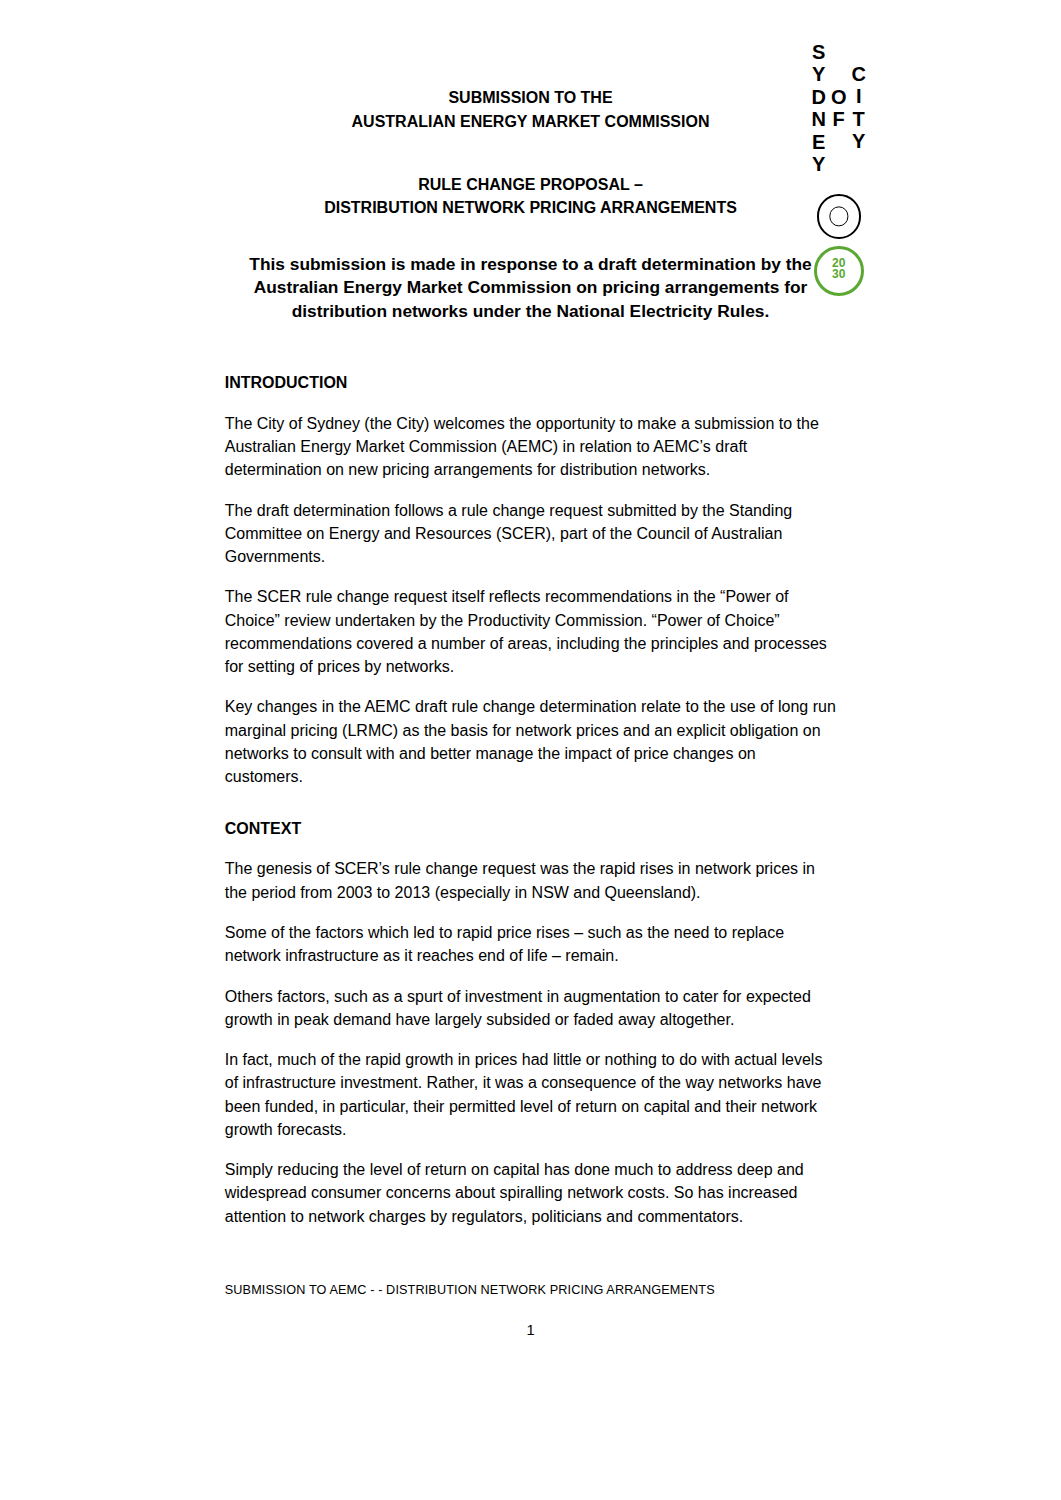CITY OF SYDNEY
2030
SUBMISSION TO THE
AUSTRALIAN ENERGY MARKET COMMISSION
RULE CHANGE PROPOSAL –
DISTRIBUTION NETWORK PRICING ARRANGEMENTS
This submission is made in response to a draft determination by the Australian Energy Market Commission on pricing arrangements for distribution networks under the National Electricity Rules.
Introduction
The City of Sydney (the City) welcomes the opportunity to make a submission to the Australian Energy Market Commission (AEMC) in relation to AEMC’s draft determination on new pricing arrangements for distribution networks.
The draft determination follows a rule change request submitted by the Standing Committee on Energy and Resources (SCER), part of the Council of Australian Governments.
The SCER rule change request itself reflects recommendations in the “Power of Choice” review undertaken by the Productivity Commission. “Power of Choice” recommendations covered a number of areas, including the principles and processes for setting of prices by networks.
Key changes in the AEMC draft rule change determination relate to the use of long run marginal pricing (LRMC) as the basis for network prices and an explicit obligation on networks to consult with and better manage the impact of price changes on customers.
Context
The genesis of SCER’s rule change request was the rapid rises in network prices in the period from 2003 to 2013 (especially in NSW and Queensland).
Some of the factors which led to rapid price rises – such as the need to replace network infrastructure as it reaches end of life – remain.
Others factors, such as a spurt of investment in augmentation to cater for expected growth in peak demand have largely subsided or faded away altogether.
In fact, much of the rapid growth in prices had little or nothing to do with actual levels of infrastructure investment. Rather, it was a consequence of the way networks have been funded, in particular, their permitted level of return on capital and their network growth forecasts.
Simply reducing the level of return on capital has done much to address deep and widespread consumer concerns about spiralling network costs. So has increased attention to network charges by regulators, politicians and commentators.
Submission to AEMC - - Distribution Network Pricing Arrangements
1